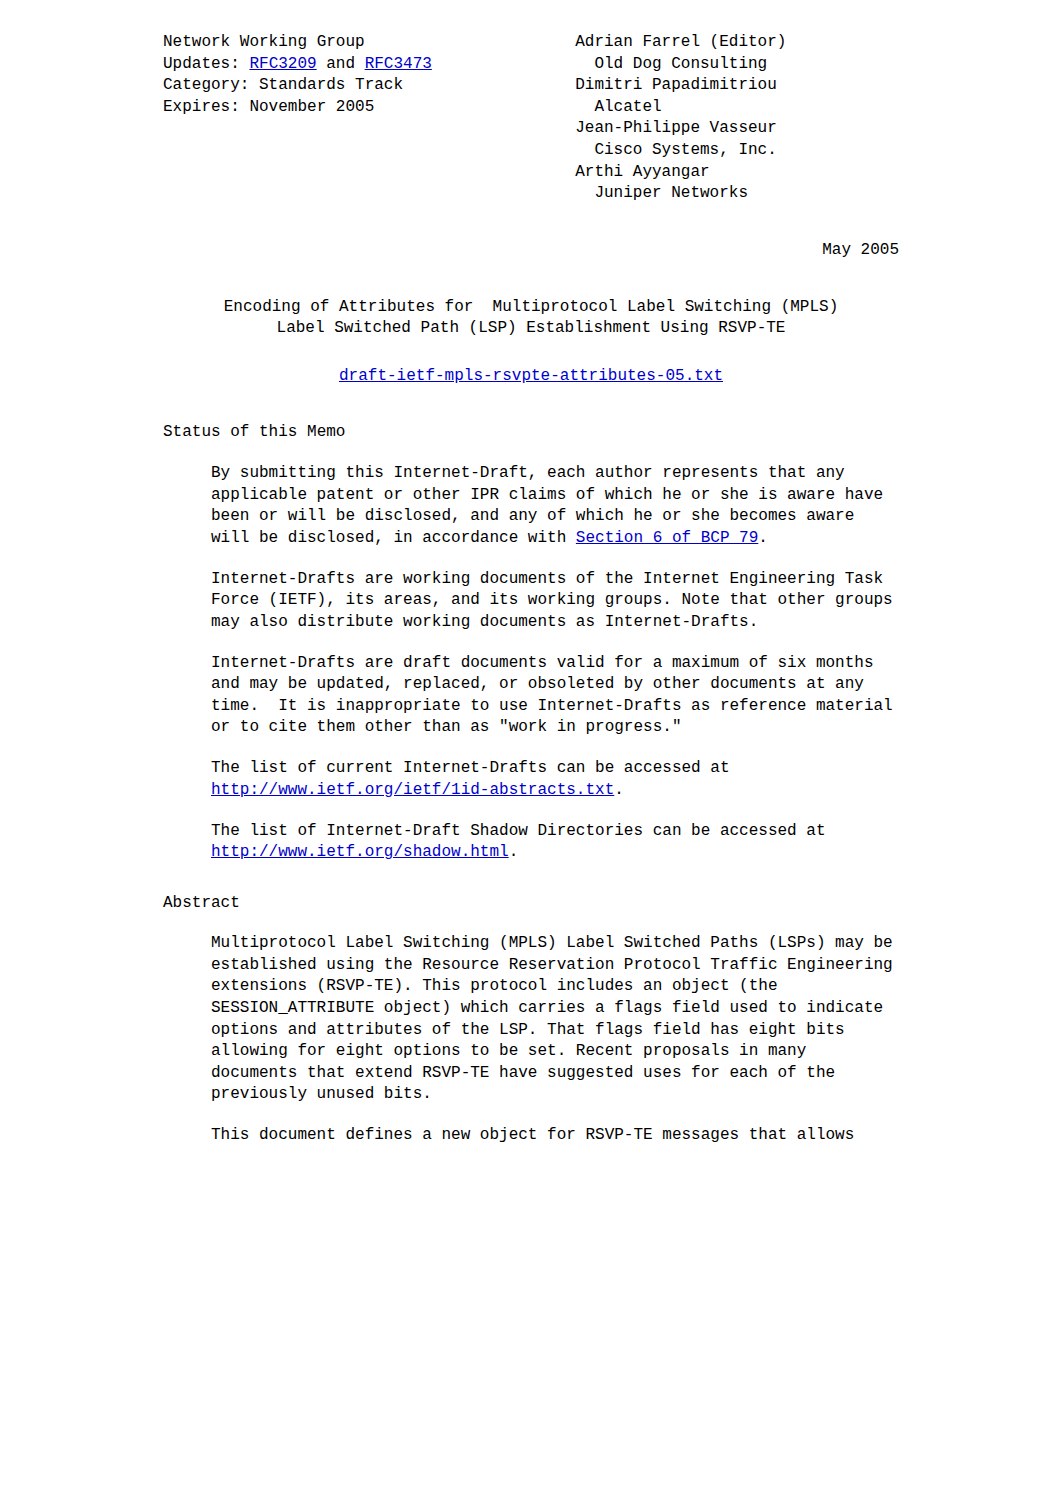| Network Working Group Updates: RFC3209 and RFC3473 Category: Standards Track Expires: November 2005 | Adrian Farrel (Editor) Old Dog Consulting Dimitri Papadimitriou Alcatel Jean-Philippe Vasseur Cisco Systems, Inc. Arthi Ayyangar Juniper Networks |
May 2005
Encoding of Attributes for Multiprotocol Label Switching (MPLS)
Label Switched Path (LSP) Establishment Using RSVP-TE
draft-ietf-mpls-rsvpte-attributes-05.txt
Status of this Memo
By submitting this Internet-Draft, each author represents that any applicable patent or other IPR claims of which he or she is aware have been or will be disclosed, and any of which he or she becomes aware will be disclosed, in accordance with Section 6 of BCP 79.
Internet-Drafts are working documents of the Internet Engineering Task Force (IETF), its areas, and its working groups. Note that other groups may also distribute working documents as Internet-Drafts.
Internet-Drafts are draft documents valid for a maximum of six months and may be updated, replaced, or obsoleted by other documents at any time. It is inappropriate to use Internet-Drafts as reference material or to cite them other than as "work in progress."
The list of current Internet-Drafts can be accessed at http://www.ietf.org/ietf/1id-abstracts.txt.
The list of Internet-Draft Shadow Directories can be accessed at http://www.ietf.org/shadow.html.
Abstract
Multiprotocol Label Switching (MPLS) Label Switched Paths (LSPs) may be established using the Resource Reservation Protocol Traffic Engineering extensions (RSVP-TE). This protocol includes an object (the SESSION_ATTRIBUTE object) which carries a flags field used to indicate options and attributes of the LSP. That flags field has eight bits allowing for eight options to be set. Recent proposals in many documents that extend RSVP-TE have suggested uses for each of the previously unused bits.
This document defines a new object for RSVP-TE messages that allows